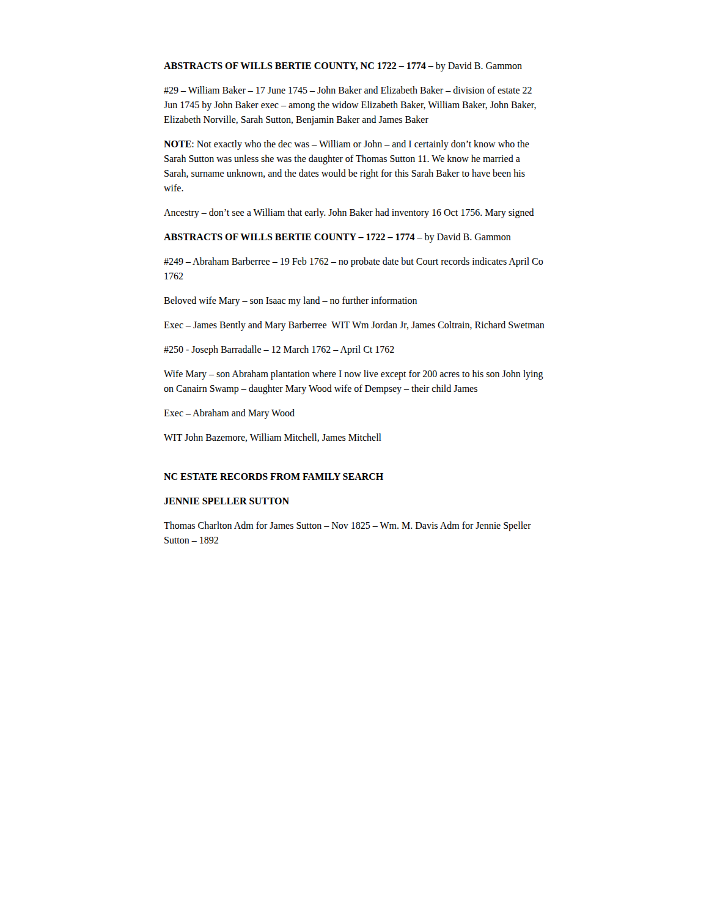ABSTRACTS OF WILLS BERTIE COUNTY, NC 1722 – 1774 – by David B. Gammon
#29 – William Baker – 17 June 1745 – John Baker and Elizabeth Baker – division of estate 22 Jun 1745 by John Baker exec – among the widow Elizabeth Baker, William Baker, John Baker, Elizabeth Norville, Sarah Sutton, Benjamin Baker and James Baker
NOTE: Not exactly who the dec was – William or John – and I certainly don’t know who the Sarah Sutton was unless she was the daughter of Thomas Sutton 11. We know he married a Sarah, surname unknown, and the dates would be right for this Sarah Baker to have been his wife.
Ancestry – don’t see a William that early. John Baker had inventory 16 Oct 1756. Mary signed
ABSTRACTS OF WILLS BERTIE COUNTY – 1722 – 1774 – by David B. Gammon
#249 – Abraham Barberree – 19 Feb 1762 – no probate date but Court records indicates April Co 1762
Beloved wife Mary – son Isaac my land – no further information
Exec – James Bently and Mary Barberree WIT Wm Jordan Jr, James Coltrain, Richard Swetman
#250 - Joseph Barradalle – 12 March 1762 – April Ct 1762
Wife Mary – son Abraham plantation where I now live except for 200 acres to his son John lying on Canairn Swamp – daughter Mary Wood wife of Dempsey – their child James
Exec – Abraham and Mary Wood
WIT John Bazemore, William Mitchell, James Mitchell
NC ESTATE RECORDS FROM FAMILY SEARCH
JENNIE SPELLER SUTTON
Thomas Charlton Adm for James Sutton – Nov 1825 – Wm. M. Davis Adm for Jennie Speller Sutton – 1892